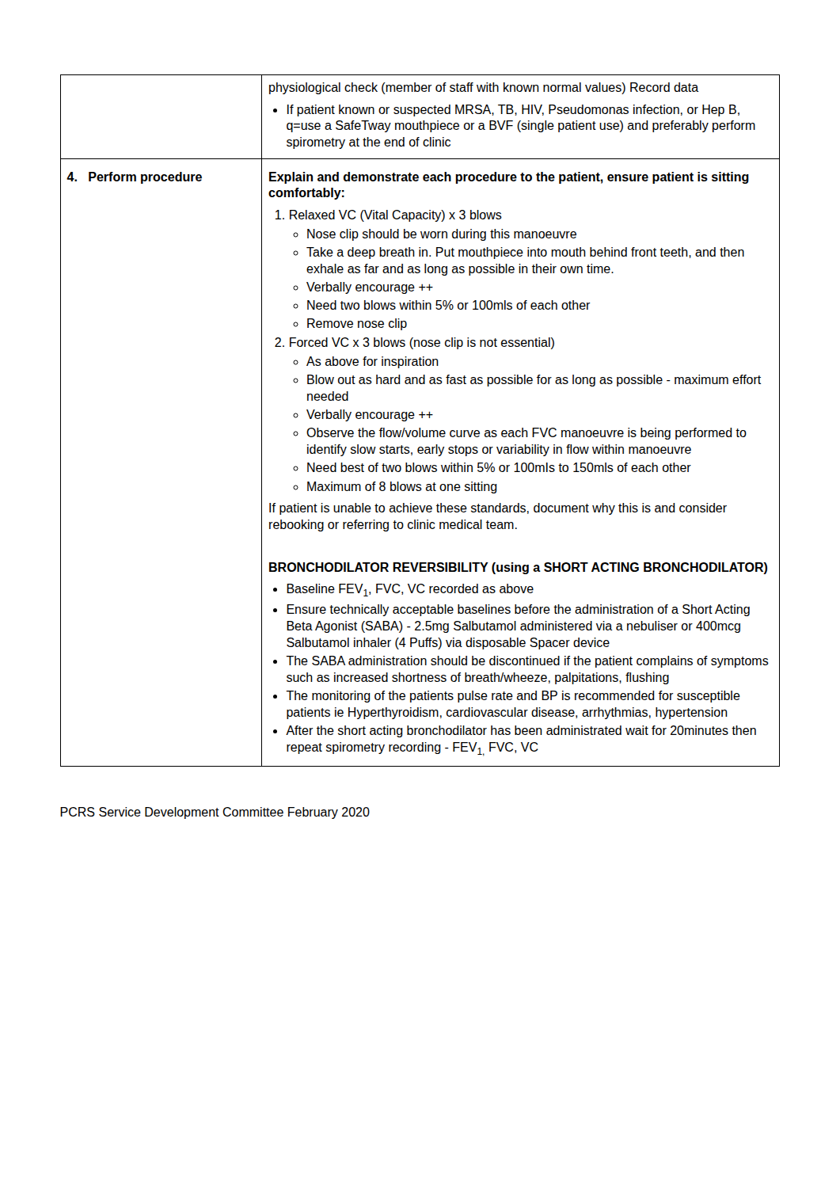| | physiological check (member of staff with known normal values) Record data If patient known or suspected MRSA, TB, HIV, Pseudomonas infection, or Hep B, q=use a SafeTway mouthpiece or a BVF (single patient use) and preferably perform spirometry at the end of clinic |
| 4. Perform procedure | Explain and demonstrate each procedure to the patient, ensure patient is sitting comfortably: Relaxed VC (Vital Capacity) x 3 blows Nose clip should be worn during this manoeuvre Take a deep breath in. Put mouthpiece into mouth behind front teeth, and then exhale as far and as long as possible in their own time. Verbally encourage ++ Need two blows within 5% or 100mls of each other Remove nose clip Forced VC x 3 blows (nose clip is not essential) As above for inspiration Blow out as hard and as fast as possible for as long as possible - maximum effort needed Verbally encourage ++ Observe the flow/volume curve as each FVC manoeuvre is being performed to identify slow starts, early stops or variability in flow within manoeuvre Need best of two blows within 5% or 100mIs to 150mls of each other Maximum of 8 blows at one sitting If patient is unable to achieve these standards, document why this is and consider rebooking or referring to clinic medical team. BRONCHODILATOR REVERSIBILITY (using a SHORT ACTING BRONCHODILATOR) Baseline FEV 1 , FVC, VC recorded as above Ensure technically acceptable baselines before the administration of a Short Acting Beta Agonist (SABA) - 2.5mg Salbutamol administered via a nebuliser or 400mcg Salbutamol inhaler (4 Puffs) via disposable Spacer device The SABA administration should be discontinued if the patient complains of symptoms such as increased shortness of breath/wheeze, palpitations, flushing The monitoring of the patients pulse rate and BP is recommended for susceptible patients ie Hyperthyroidism, cardiovascular disease, arrhythmias, hypertension After the short acting bronchodilator has been administrated wait for 20minutes then repeat spirometry recording - FEV 1, FVC, VC |
PCRS Service Development Committee February 2020